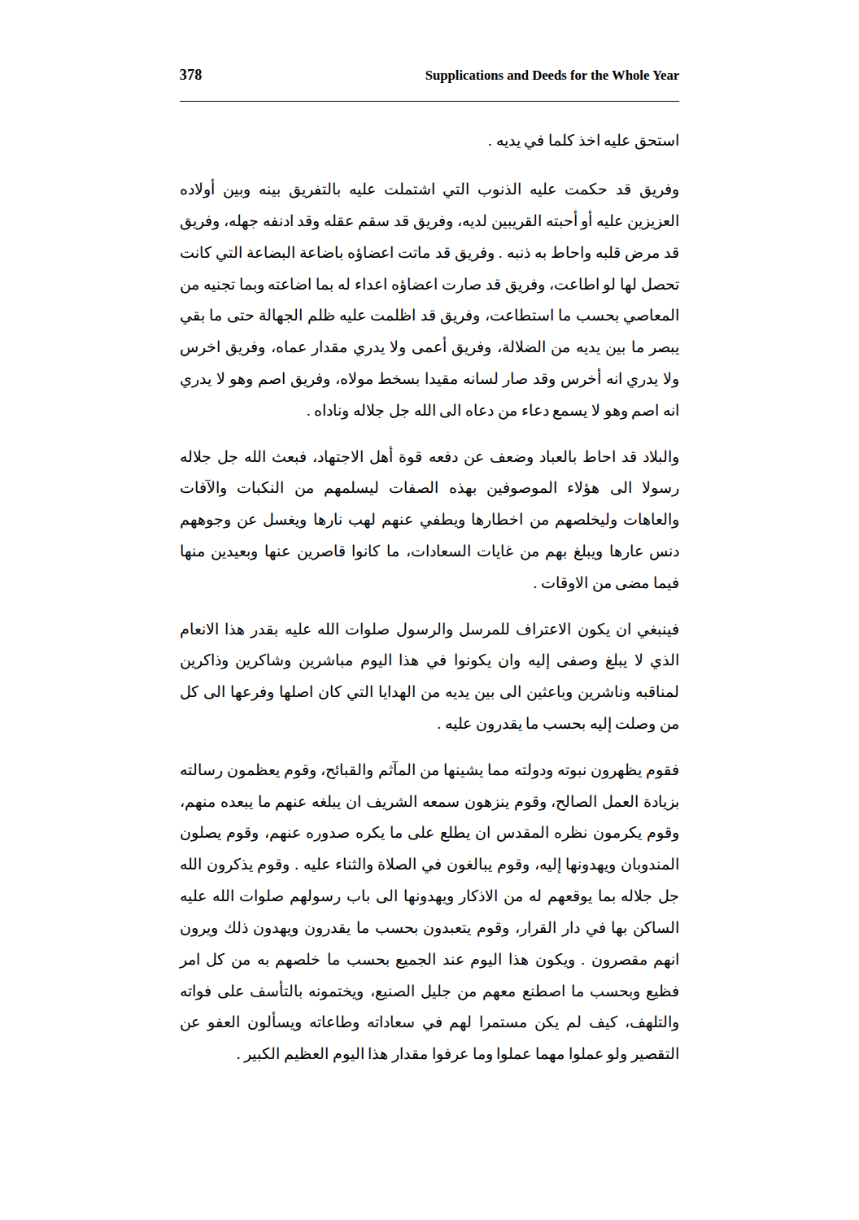378
Supplications and Deeds for the Whole Year
استحق عليه اخذ كلما في يديه .
وفريق قد حكمت عليه الذنوب التي اشتملت عليه بالتفريق بينه وبين أولاده العزيزين عليه أو أحبته القريبين لديه، وفريق قد سقم عقله وقد ادنفه جهله، وفريق قد مرض قلبه واحاط به ذنبه . وفريق قد ماتت اعضاؤه باضاعة البضاعة التي كانت تحصل لها لو اطاعت، وفريق قد صارت اعضاؤه اعداء له بما اضاعته وبما تجنيه من المعاصي بحسب ما استطاعت، وفريق قد اظلمت عليه ظلم الجهالة حتى ما بقي يبصر ما بين يديه من الضلالة، وفريق أعمى ولا يدري مقدار عماه، وفريق اخرس ولا يدري انه أخرس وقد صار لسانه مقيدا بسخط مولاه، وفريق اصم وهو لا يدري انه اصم وهو لا يسمع دعاء من دعاه الى الله جل جلاله وناداه .
والبلاد قد احاط بالعباد وضعف عن دفعه قوة أهل الاجتهاد، فبعث الله جل جلاله رسولا الى هؤلاء الموصوفين بهذه الصفات ليسلمهم من النكبات والآفات والعاهات وليخلصهم من اخطارها ويطفي عنهم لهب نارها ويغسل عن وجوههم دنس عارها ويبلغ بهم من غايات السعادات، ما كانوا قاصرين عنها وبعيدين منها فيما مضى من الاوقات .
فينبغي ان يكون الاعتراف للمرسل والرسول صلوات الله عليه بقدر هذا الانعام الذي لا يبلغ وصفى إليه وان يكونوا في هذا اليوم مباشرين وشاكرين وذاكرين لمناقبه وناشرين وباعثين الى بين يديه من الهدايا التي كان اصلها وفرعها الى كل من وصلت إليه بحسب ما يقدرون عليه .
فقوم يظهرون نبوته ودولته مما يشينها من المآثم والقبائح، وقوم يعظمون رسالته بزيادة العمل الصالح، وقوم ينزهون سمعه الشريف ان يبلغه عنهم ما يبعده منهم، وقوم يكرمون نظره المقدس ان يطلع على ما يكره صدوره عنهم، وقوم يصلون المندوبان ويهدونها إليه، وقوم يبالغون في الصلاة والثناء عليه . وقوم يذكرون الله جل جلاله بما يوقعهم له من الاذكار ويهدونها الى باب رسولهم صلوات الله عليه الساكن بها في دار القرار، وقوم يتعبدون بحسب ما يقدرون ويهدون ذلك ويرون انهم مقصرون . ويكون هذا اليوم عند الجميع بحسب ما خلصهم به من كل امر فظيع وبحسب ما اصطنع معهم من جليل الصنيع، ويختمونه بالتأسف على فواته والتلهف، كيف لم يكن مستمرا لهم في سعاداته وطاعاته ويسألون العفو عن التقصير ولو عملوا مهما عملوا وما عرفوا مقدار هذا اليوم العظيم الكبير .